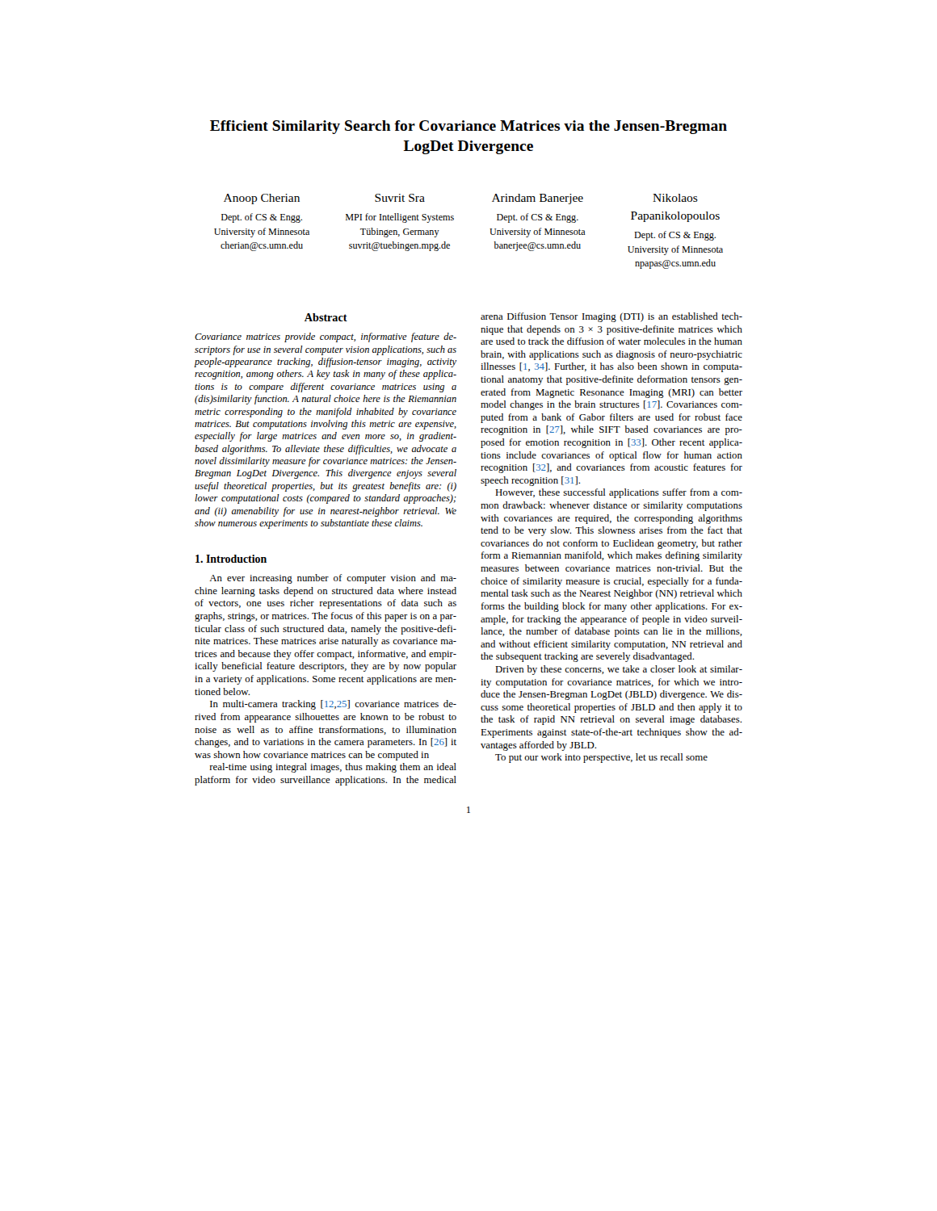Efficient Similarity Search for Covariance Matrices via the Jensen-Bregman
LogDet Divergence
Anoop Cherian
Dept. of CS & Engg.
University of Minnesota
cherian@cs.umn.edu
Suvrit Sra
MPI for Intelligent Systems
Tübingen, Germany
suvrit@tuebingen.mpg.de
Arindam Banerjee
Dept. of CS & Engg.
University of Minnesota
banerjee@cs.umn.edu
Nikolaos Papanikolopoulos
Dept. of CS & Engg.
University of Minnesota
npapas@cs.umn.edu
Abstract
Covariance matrices provide compact, informative feature descriptors for use in several computer vision applications, such as people-appearance tracking, diffusion-tensor imaging, activity recognition, among others. A key task in many of these applications is to compare different covariance matrices using a (dis)similarity function. A natural choice here is the Riemannian metric corresponding to the manifold inhabited by covariance matrices. But computations involving this metric are expensive, especially for large matrices and even more so, in gradient-based algorithms. To alleviate these difficulties, we advocate a novel dissimilarity measure for covariance matrices: the Jensen-Bregman LogDet Divergence. This divergence enjoys several useful theoretical properties, but its greatest benefits are: (i) lower computational costs (compared to standard approaches); and (ii) amenability for use in nearest-neighbor retrieval. We show numerous experiments to substantiate these claims.
1. Introduction
An ever increasing number of computer vision and machine learning tasks depend on structured data where instead of vectors, one uses richer representations of data such as graphs, strings, or matrices. The focus of this paper is on a particular class of such structured data, namely the positive-definite matrices. These matrices arise naturally as covariance matrices and because they offer compact, informative, and empirically beneficial feature descriptors, they are by now popular in a variety of applications. Some recent applications are mentioned below.
In multi-camera tracking [12,25] covariance matrices derived from appearance silhouettes are known to be robust to noise as well as to affine transformations, to illumination changes, and to variations in the camera parameters. In [26] it was shown how covariance matrices can be computed in
real-time using integral images, thus making them an ideal platform for video surveillance applications. In the medical arena Diffusion Tensor Imaging (DTI) is an established technique that depends on 3 × 3 positive-definite matrices which are used to track the diffusion of water molecules in the human brain, with applications such as diagnosis of neuro-psychiatric illnesses [1, 34]. Further, it has also been shown in computational anatomy that positive-definite deformation tensors generated from Magnetic Resonance Imaging (MRI) can better model changes in the brain structures [17]. Covariances computed from a bank of Gabor filters are used for robust face recognition in [27], while SIFT based covariances are proposed for emotion recognition in [33]. Other recent applications include covariances of optical flow for human action recognition [32], and covariances from acoustic features for speech recognition [31].
However, these successful applications suffer from a common drawback: whenever distance or similarity computations with covariances are required, the corresponding algorithms tend to be very slow. This slowness arises from the fact that covariances do not conform to Euclidean geometry, but rather form a Riemannian manifold, which makes defining similarity measures between covariance matrices non-trivial. But the choice of similarity measure is crucial, especially for a fundamental task such as the Nearest Neighbor (NN) retrieval which forms the building block for many other applications. For example, for tracking the appearance of people in video surveillance, the number of database points can lie in the millions, and without efficient similarity computation, NN retrieval and the subsequent tracking are severely disadvantaged.
Driven by these concerns, we take a closer look at similarity computation for covariance matrices, for which we introduce the Jensen-Bregman LogDet (JBLD) divergence. We discuss some theoretical properties of JBLD and then apply it to the task of rapid NN retrieval on several image databases. Experiments against state-of-the-art techniques show the advantages afforded by JBLD.
To put our work into perspective, let us recall some
1